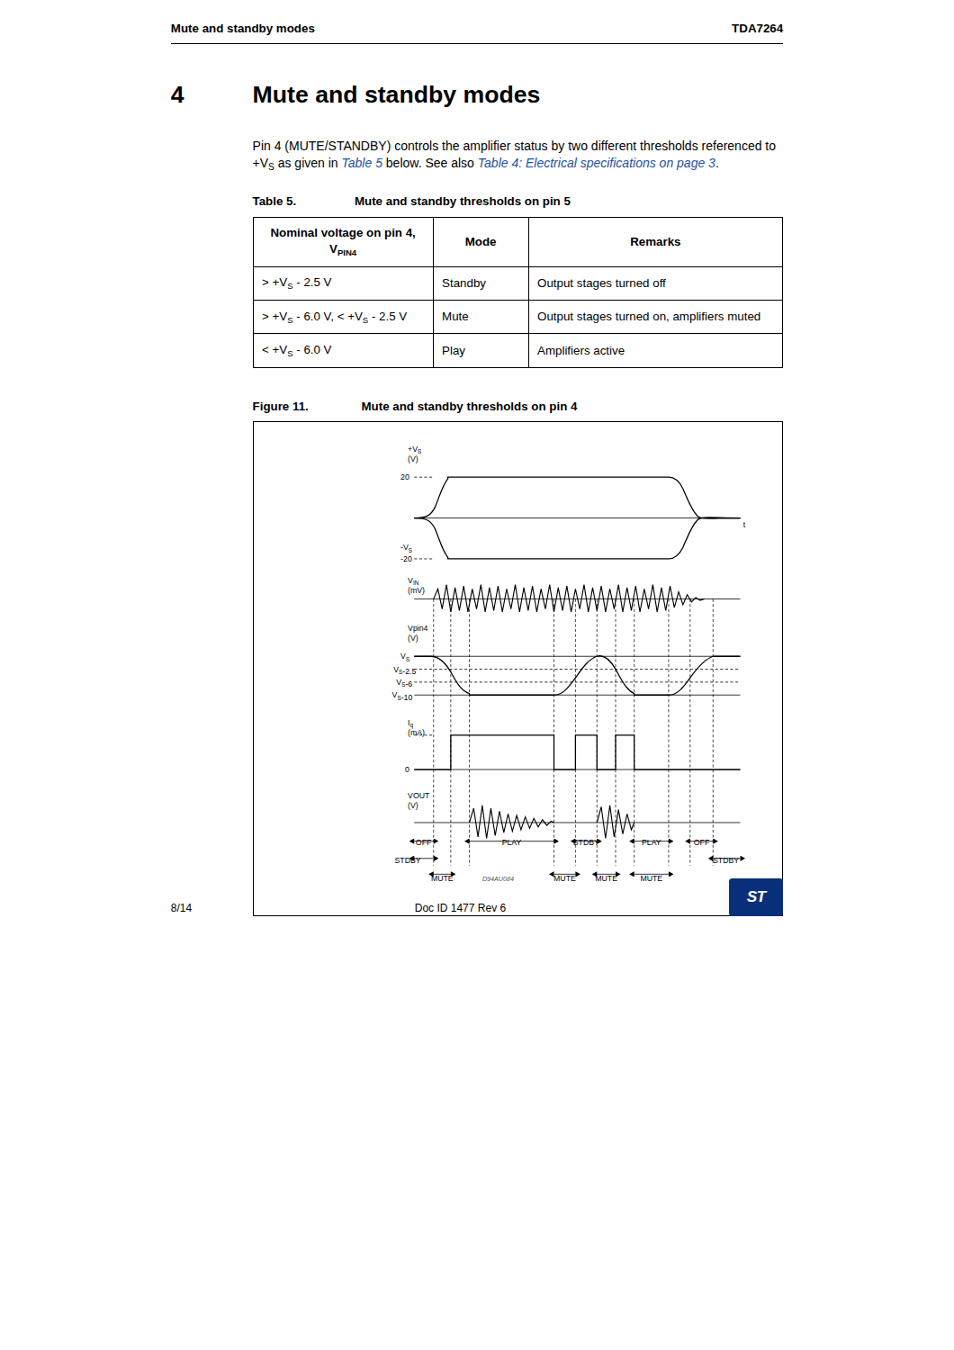Mute and standby modes
TDA7264
4
Mute and standby modes
Pin 4 (MUTE/STANDBY) controls the amplifier status by two different thresholds referenced to +VS as given in Table 5 below. See also Table 4: Electrical specifications on page 3.
Table 5.
Mute and standby thresholds on pin 5
| Nominal voltage on pin 4, V PIN4 | Mode | Remarks |
| --- | --- | --- |
| > +V S - 2.5 V | Standby | Output stages turned off |
| > +V S - 6.0 V, < +V S - 2.5 V | Mute | Output stages turned on, amplifiers muted |
| < +V S - 6.0 V | Play | Amplifiers active |
Figure 11.
Mute and standby thresholds on pin 4
+VS (V) 20 -VS -20 t VIN (mV) Vpin4 (V) VS VS-2.5 VS-6 VS-10 Iq (mA) 0 VOUT (V) OFF PLAY STDBY PLAY OFF STDBY STDBY MUTE MUTE MUTE MUTE D94AU084
8/14
Doc ID 1477 Rev 6
ST